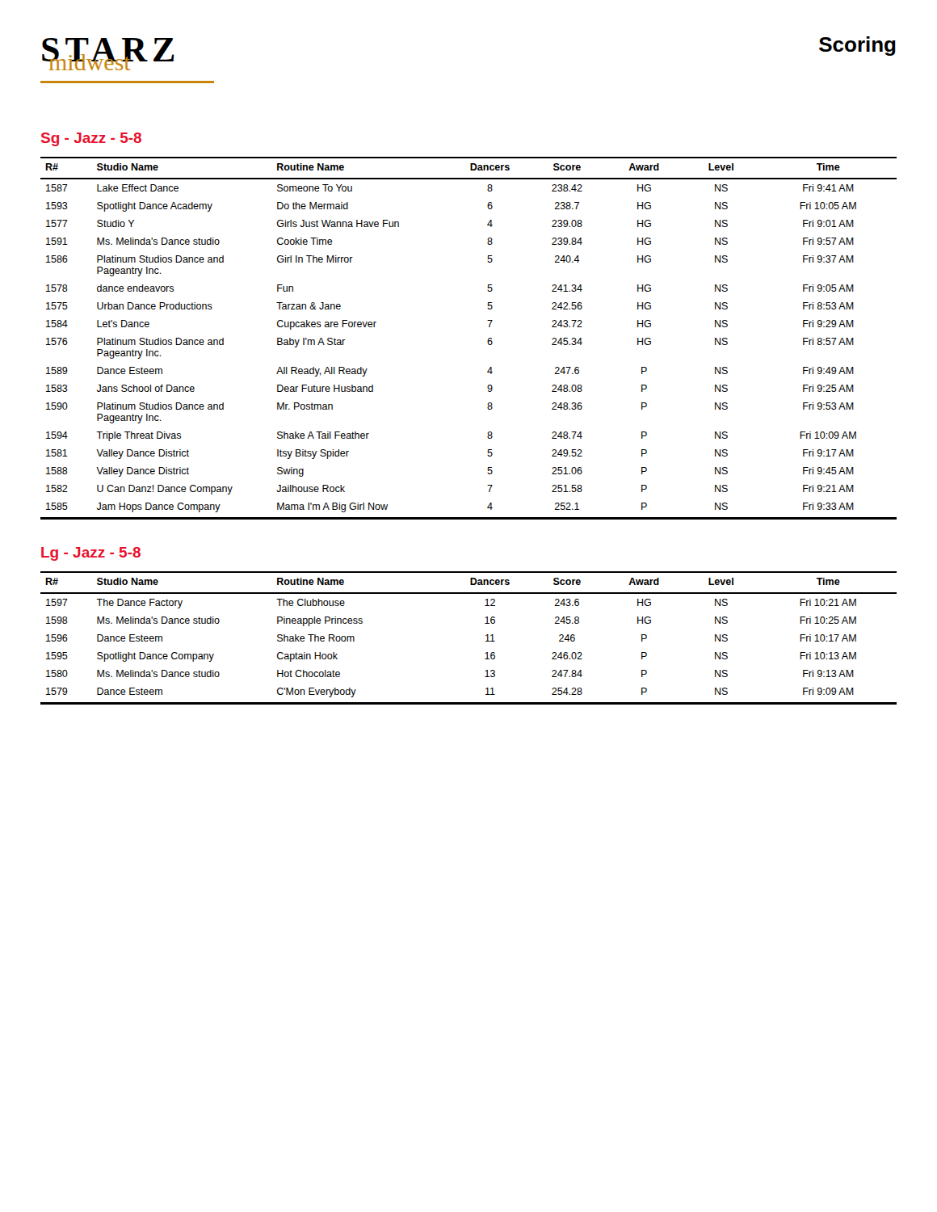STARZ
midwest
Scoring
Sg - Jazz - 5-8
| R# | Studio Name | Routine Name | Dancers | Score | Award | Level | Time |
| --- | --- | --- | --- | --- | --- | --- | --- |
| 1587 | Lake Effect Dance | Someone To You | 8 | 238.42 | HG | NS | Fri 9:41 AM |
| 1593 | Spotlight Dance Academy | Do the Mermaid | 6 | 238.7 | HG | NS | Fri 10:05 AM |
| 1577 | Studio Y | Girls Just Wanna Have Fun | 4 | 239.08 | HG | NS | Fri 9:01 AM |
| 1591 | Ms. Melinda's Dance studio | Cookie Time | 8 | 239.84 | HG | NS | Fri 9:57 AM |
| 1586 | Platinum Studios Dance and Pageantry Inc. | Girl In The Mirror | 5 | 240.4 | HG | NS | Fri 9:37 AM |
| 1578 | dance endeavors | Fun | 5 | 241.34 | HG | NS | Fri 9:05 AM |
| 1575 | Urban Dance Productions | Tarzan & Jane | 5 | 242.56 | HG | NS | Fri 8:53 AM |
| 1584 | Let's Dance | Cupcakes are Forever | 7 | 243.72 | HG | NS | Fri 9:29 AM |
| 1576 | Platinum Studios Dance and Pageantry Inc. | Baby I'm A Star | 6 | 245.34 | HG | NS | Fri 8:57 AM |
| 1589 | Dance Esteem | All Ready, All Ready | 4 | 247.6 | P | NS | Fri 9:49 AM |
| 1583 | Jans School of Dance | Dear Future Husband | 9 | 248.08 | P | NS | Fri 9:25 AM |
| 1590 | Platinum Studios Dance and Pageantry Inc. | Mr. Postman | 8 | 248.36 | P | NS | Fri 9:53 AM |
| 1594 | Triple Threat Divas | Shake A Tail Feather | 8 | 248.74 | P | NS | Fri 10:09 AM |
| 1581 | Valley Dance District | Itsy Bitsy Spider | 5 | 249.52 | P | NS | Fri 9:17 AM |
| 1588 | Valley Dance District | Swing | 5 | 251.06 | P | NS | Fri 9:45 AM |
| 1582 | U Can Danz! Dance Company | Jailhouse Rock | 7 | 251.58 | P | NS | Fri 9:21 AM |
| 1585 | Jam Hops Dance Company | Mama I'm A Big Girl Now | 4 | 252.1 | P | NS | Fri 9:33 AM |
Lg - Jazz - 5-8
| R# | Studio Name | Routine Name | Dancers | Score | Award | Level | Time |
| --- | --- | --- | --- | --- | --- | --- | --- |
| 1597 | The Dance Factory | The Clubhouse | 12 | 243.6 | HG | NS | Fri 10:21 AM |
| 1598 | Ms. Melinda's Dance studio | Pineapple Princess | 16 | 245.8 | HG | NS | Fri 10:25 AM |
| 1596 | Dance Esteem | Shake The Room | 11 | 246 | P | NS | Fri 10:17 AM |
| 1595 | Spotlight Dance Company | Captain Hook | 16 | 246.02 | P | NS | Fri 10:13 AM |
| 1580 | Ms. Melinda's Dance studio | Hot Chocolate | 13 | 247.84 | P | NS | Fri 9:13 AM |
| 1579 | Dance Esteem | C'Mon Everybody | 11 | 254.28 | P | NS | Fri 9:09 AM |